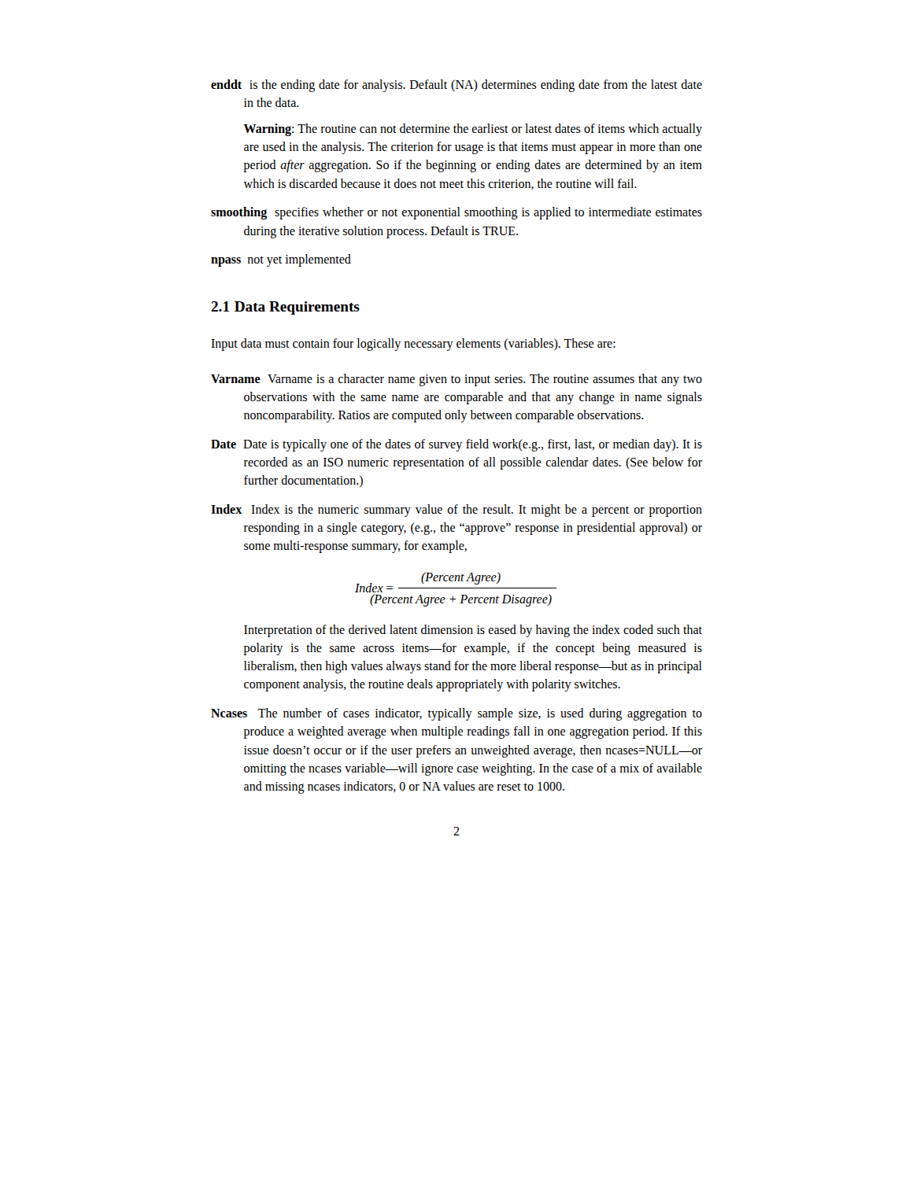enddt is the ending date for analysis. Default (NA) determines ending date from the latest date in the data.
Warning: The routine can not determine the earliest or latest dates of items which actually are used in the analysis. The criterion for usage is that items must appear in more than one period after aggregation. So if the beginning or ending dates are determined by an item which is discarded because it does not meet this criterion, the routine will fail.
smoothing specifies whether or not exponential smoothing is applied to intermediate estimates during the iterative solution process. Default is TRUE.
npass not yet implemented
2.1 Data Requirements
Input data must contain four logically necessary elements (variables). These are:
Varname Varname is a character name given to input series. The routine assumes that any two observations with the same name are comparable and that any change in name signals noncomparability. Ratios are computed only between comparable observations.
Date Date is typically one of the dates of survey field work(e.g., first, last, or median day). It is recorded as an ISO numeric representation of all possible calendar dates. (See below for further documentation.)
Index Index is the numeric summary value of the result. It might be a percent or proportion responding in a single category, (e.g., the “approve” response in presidential approval) or some multi-response summary, for example,
Index=(Percent Agree)(Percent Agree + Percent Disagree)
Interpretation of the derived latent dimension is eased by having the index coded such that polarity is the same across items—for example, if the concept being measured is liberalism, then high values always stand for the more liberal response—but as in principal component analysis, the routine deals appropriately with polarity switches.
Ncases The number of cases indicator, typically sample size, is used during aggregation to produce a weighted average when multiple readings fall in one aggregation period. If this issue doesn’t occur or if the user prefers an unweighted average, then ncases=NULL—or omitting the ncases variable—will ignore case weighting. In the case of a mix of available and missing ncases indicators, 0 or NA values are reset to 1000.
2